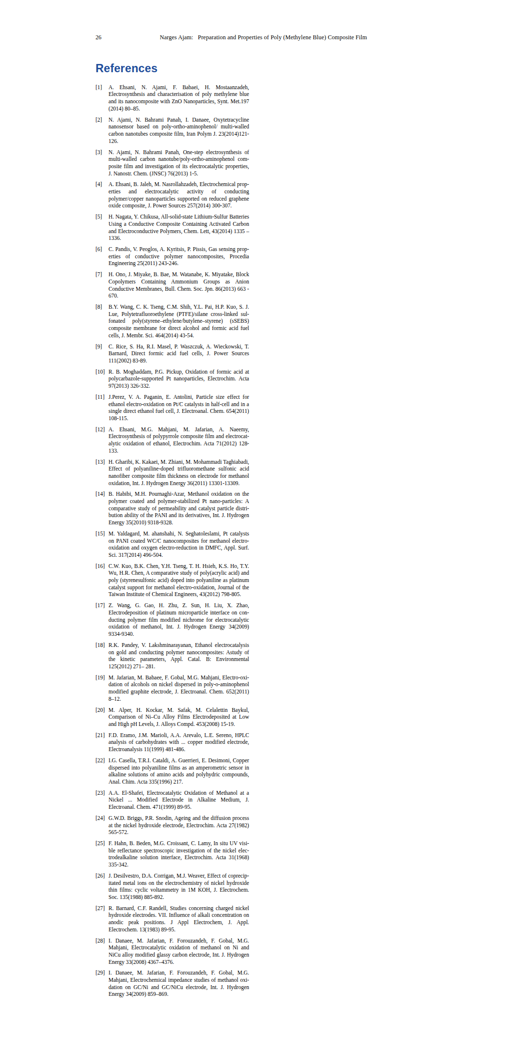26
Narges Ajam: Preparation and Properties of Poly (Methylene Blue) Composite Film
References
[1] A. Ehsani, N. Ajami, F. Babaei, H. Mostaanzadeh, Electrosynthesis and characterisation of poly methylene blue and its nanocomposite with ZnO Nanoparticles, Synt. Met.197 (2014) 80–85.
[2] N. Ajami, N. Bahrami Panah, I. Danaee, Oxytetracycline nanosensor based on poly-ortho-aminophenol/ multi-walled carbon nanotubes composite film, Iran Polym J. 23(2014)121-126.
[3] N. Ajami, N. Bahrami Panah, One-step electrosynthesis of multi-walled carbon nanotube/poly-ortho-aminophenol composite film and investigation of its electrocatalytic properties, J. Nanostr. Chem. (JNSC) 76(2013) 1-5.
[4] A. Ehsani, B. Jaleh, M. Nasrollahzadeh, Electrochemical properties and electrocatalytic activity of conducting polymer/copper nanoparticles supported on reduced graphene oxide composite, J. Power Sources 257(2014) 300-307.
[5] H. Nagata, Y. Chikusa, All-solid-state Lithium-Sulfur Batteries Using a Conductive Composite Containing Activated Carbon and Electroconductive Polymers, Chem. Lett, 43(2014) 1335 – 1336.
[6] C. Pandis, V. Peoglos, A. Kyritsis, P. Pissis, Gas sensing properties of conductive polymer nanocomposites, Procedia Engineering 25(2011) 243-246.
[7] H. Ono, J. Miyake, B. Bae, M. Watanabe, K. Miyatake, Block Copolymers Containing Ammonium Groups as Anion Conductive Membranes, Bull. Chem. Soc. Jpn. 86(2013) 663 - 670.
[8] B.Y. Wang, C. K. Tseng, C.M. Shih, Y.L. Pai, H.P. Kuo, S. J. Lue, Polytetrafluoroethylene (PTFE)/silane cross-linked sulfonated poly(styrene–ethylene/butylene–styrene) (sSEBS) composite membrane for direct alcohol and formic acid fuel cells, J. Membr. Sci. 464(2014) 43-54.
[9] C. Rice, S. Ha, R.I. Masel, P. Waszczuk, A. Wieckowski, T. Barnard, Direct formic acid fuel cells, J. Power Sources 111(2002) 83-89.
[10] R. B. Moghaddam, P.G. Pickup, Oxidation of formic acid at polycarbazole-supported Pt nanoparticles, Electrochim. Acta 97(2013) 326-332.
[11] J.Perez, V. A. Paganin, E. Antolini, Particle size effect for ethanol electro-oxidation on Pt/C catalysts in half-cell and in a single direct ethanol fuel cell, J. Electroanal. Chem. 654(2011) 108-115.
[12] A. Ehsani, M.G. Mahjani, M. Jafarian, A. Naeemy, Electrosynthesis of polypyrrole composite film and electrocatalytic oxidation of ethanol, Electrochim. Acta 71(2012) 128-133.
[13] H. Gharibi, K. Kakaei, M. Zhiani, M. Mohammadi Taghiabadi, Effect of polyaniline-doped trifluoromethane sulfonic acid nanofiber composite film thickness on electrode for methanol oxidation, Int. J. Hydrogen Energy 36(2011) 13301-13309.
[14] B. Habibi, M.H. Pournaghi-Azar, Methanol oxidation on the polymer coated and polymer-stabilized Pt nano-particles: A comparative study of permeability and catalyst particle distribution ability of the PANI and its derivatives, Int. J. Hydrogen Energy 35(2010) 9318-9328.
[15] M. Yaldagard, M. ahanshahi, N. Seghatoleslami, Pt catalysts on PANI coated WC/C nanocomposites for methanol electro-oxidation and oxygen electro-reduction in DMFC, Appl. Surf. Sci. 317(2014) 496-504.
[16] C.W. Kuo, B.K. Chen, Y.H. Tseng, T. H. Hsieh, K.S. Ho, T.Y. Wu, H.R. Chen, A comparative study of poly(acrylic acid) and poly (styrenesulfonic acid) doped into polyaniline as platinum catalyst support for methanol electro-oxidation, Journal of the Taiwan Institute of Chemical Engineers, 43(2012) 798-805.
[17] Z. Wang, G. Gao, H. Zhu, Z. Sun, H. Liu, X. Zhao, Electrodeposition of platinum microparticle interface on conducting polymer film modified nichrome for electrocatalytic oxidation of methanol, Int. J. Hydrogen Energy 34(2009) 9334-9340.
[18] R.K. Pandey, V. Lakshminarayanan, Ethanol electrocatalysis on gold and conducting polymer nanocomposites: Astudy of the kinetic parameters, Appl. Catal. B: Environmental 125(2012) 271– 281.
[19] M. Jafarian, M. Babaee, F. Gobal, M.G. Mahjani, Electro-oxidation of alcohols on nickel dispersed in poly-o-aminophenol modified graphite electrode, J. Electroanal. Chem. 652(2011) 8–12.
[20] M. Alper, H. Kockar, M. Safak, M. Celalettin Baykul, Comparison of Ni–Cu Alloy Films Electrodeposited at Low and High pH Levels, J. Alloys Compd. 453(2008) 15-19.
[21] F.D. Eramo, J.M. Marioli, A.A. Arevalo, L.E. Sereno, HPLC analysis of carbohydrates with ... copper modified electrode, Electroanalysis 11(1999) 481-486.
[22] I.G. Casella, T.R.I. Cataldi, A. Guerrieri, E. Desimoni, Copper dispersed into polyaniline films as an amperometric sensor in alkaline solutions of amino acids and polyhydric compounds, Anal. Chim. Acta 335(1996) 217.
[23] A.A. El-Shafei, Electrocatalytic Oxidation of Methanol at a Nickel ... Modified Electrode in Alkaline Medium, J. Electroanal. Chem. 471(1999) 89-95.
[24] G.W.D. Briggs, P.R. Snodin, Ageing and the diffusion process at the nickel hydroxide electrode, Electrochim. Acta 27(1982) 565-572.
[25] F. Hahn, B. Beden, M.G. Croissant, C. Lamy, In situ UV visible reflectance spectroscopic investigation of the nickel electrodealkaline solution interface, Electrochim. Acta 31(1968) 335-342.
[26] J. Desilvestro, D.A. Corrigan, M.J. Weaver, Effect of coprecipitated metal ions on the electrochemistry of nickel hydroxide thin films: cyclic voltammetry in 1M KOH, J. Electrochem. Soc. 135(1988) 885-892.
[27] R. Barnard, C.F. Randell, Studies concerning charged nickel hydroxide electrodes. VII. Influence of alkali concentration on anodic peak positions. J Appl Electrochem, J. Appl. Electrochem. 13(1983) 89-95.
[28] I. Danaee, M. Jafarian, F. Forouzandeh, F. Gobal, M.G. Mahjani, Electrocatalytic oxidation of methanol on Ni and NiCu alloy modified glassy carbon electrode, Int. J. Hydrogen Energy 33(2008) 4367–4376.
[29] I. Danaee, M. Jafarian, F. Forouzandeh, F. Gobal, M.G. Mahjani, Electrochemical impedance studies of methanol oxidation on GC/Ni and GC/NiCu electrode, Int. J. Hydrogen Energy 34(2009) 859–869.